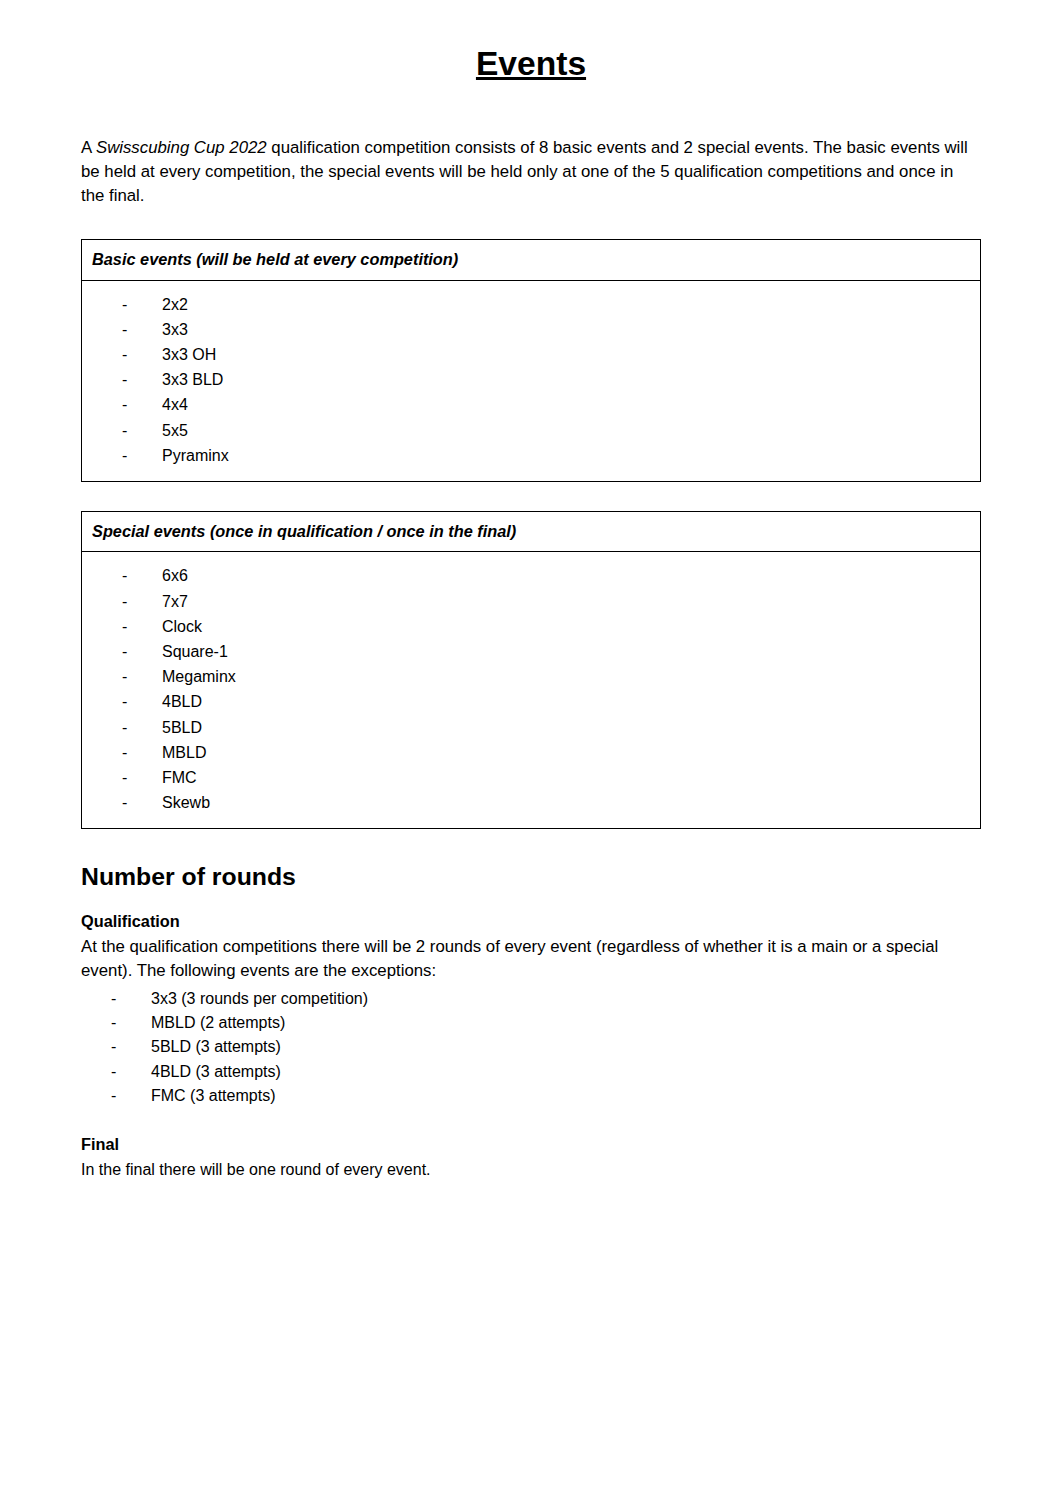Events
A Swisscubing Cup 2022 qualification competition consists of 8 basic events and 2 special events. The basic events will be held at every competition, the special events will be held only at one of the 5 qualification competitions and once in the final.
Basic events (will be held at every competition)
2x2
3x3
3x3 OH
3x3 BLD
4x4
5x5
Pyraminx
Special events (once in qualification / once in the final)
6x6
7x7
Clock
Square-1
Megaminx
4BLD
5BLD
MBLD
FMC
Skewb
Number of rounds
Qualification
At the qualification competitions there will be 2 rounds of every event (regardless of whether it is a main or a special event). The following events are the exceptions:
3x3 (3 rounds per competition)
MBLD (2 attempts)
5BLD (3 attempts)
4BLD (3 attempts)
FMC (3 attempts)
Final
In the final there will be one round of every event.